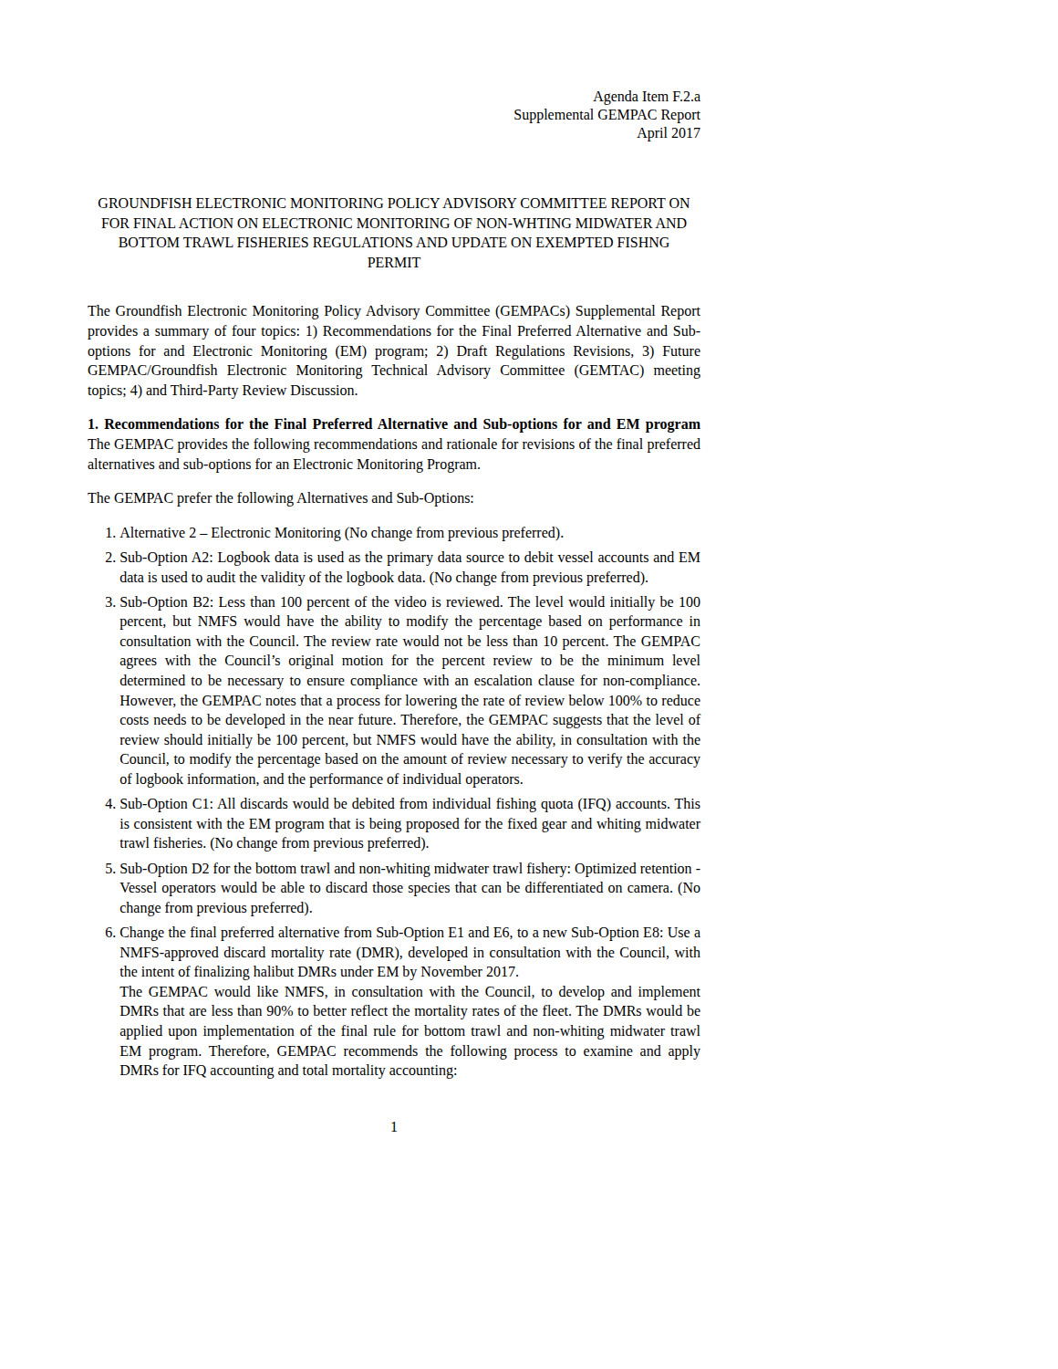Agenda Item F.2.a
Supplemental GEMPAC Report
April 2017
GROUNDFISH ELECTRONIC MONITORING POLICY ADVISORY COMMITTEE REPORT ON
FOR FINAL ACTION ON ELECTRONIC MONITORING OF NON-WHTING MIDWATER AND
BOTTOM TRAWL FISHERIES REGULATIONS AND UPDATE ON EXEMPTED FISHNG
PERMIT
The Groundfish Electronic Monitoring Policy Advisory Committee (GEMPACs) Supplemental Report provides a summary of four topics: 1) Recommendations for the Final Preferred Alternative and Sub-options for and Electronic Monitoring (EM) program; 2) Draft Regulations Revisions, 3) Future GEMPAC/Groundfish Electronic Monitoring Technical Advisory Committee (GEMTAC) meeting topics; 4) and Third-Party Review Discussion.
1. Recommendations for the Final Preferred Alternative and Sub-options for and EM program The GEMPAC provides the following recommendations and rationale for revisions of the final preferred alternatives and sub-options for an Electronic Monitoring Program.
The GEMPAC prefer the following Alternatives and Sub-Options:
Alternative 2 – Electronic Monitoring (No change from previous preferred).
Sub-Option A2: Logbook data is used as the primary data source to debit vessel accounts and EM data is used to audit the validity of the logbook data. (No change from previous preferred).
Sub-Option B2: Less than 100 percent of the video is reviewed. The level would initially be 100 percent, but NMFS would have the ability to modify the percentage based on performance in consultation with the Council. The review rate would not be less than 10 percent. The GEMPAC agrees with the Council’s original motion for the percent review to be the minimum level determined to be necessary to ensure compliance with an escalation clause for non-compliance. However, the GEMPAC notes that a process for lowering the rate of review below 100% to reduce costs needs to be developed in the near future. Therefore, the GEMPAC suggests that the level of review should initially be 100 percent, but NMFS would have the ability, in consultation with the Council, to modify the percentage based on the amount of review necessary to verify the accuracy of logbook information, and the performance of individual operators.
Sub-Option C1: All discards would be debited from individual fishing quota (IFQ) accounts. This is consistent with the EM program that is being proposed for the fixed gear and whiting midwater trawl fisheries. (No change from previous preferred).
Sub-Option D2 for the bottom trawl and non-whiting midwater trawl fishery: Optimized retention - Vessel operators would be able to discard those species that can be differentiated on camera. (No change from previous preferred).
Change the final preferred alternative from Sub-Option E1 and E6, to a new Sub-Option E8: Use a NMFS-approved discard mortality rate (DMR), developed in consultation with the Council, with the intent of finalizing halibut DMRs under EM by November 2017.
The GEMPAC would like NMFS, in consultation with the Council, to develop and implement DMRs that are less than 90% to better reflect the mortality rates of the fleet. The DMRs would be applied upon implementation of the final rule for bottom trawl and non-whiting midwater trawl EM program. Therefore, GEMPAC recommends the following process to examine and apply DMRs for IFQ accounting and total mortality accounting:
1